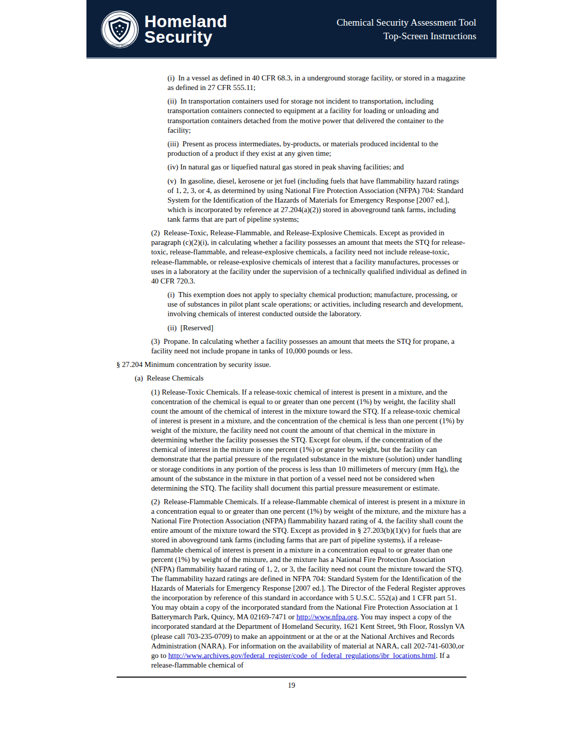HOMELAND SECURITY
HomelandSecurity
Chemical Security Assessment Tool
Top-Screen Instructions
(i) In a vessel as defined in 40 CFR 68.3, in a underground storage facility, or stored in a magazine as defined in 27 CFR 555.11;
(ii) In transportation containers used for storage not incident to transportation, including transportation containers connected to equipment at a facility for loading or unloading and transportation containers detached from the motive power that delivered the container to the facility;
(iii) Present as process intermediates, by-products, or materials produced incidental to the production of a product if they exist at any given time;
(iv) In natural gas or liquefied natural gas stored in peak shaving facilities; and
(v) In gasoline, diesel, kerosene or jet fuel (including fuels that have flammability hazard ratings of 1, 2, 3, or 4, as determined by using National Fire Protection Association (NFPA) 704: Standard System for the Identification of the Hazards of Materials for Emergency Response [2007 ed.], which is incorporated by reference at 27.204(a)(2)) stored in aboveground tank farms, including tank farms that are part of pipeline systems;
(2) Release-Toxic, Release-Flammable, and Release-Explosive Chemicals. Except as provided in paragraph (c)(2)(i), in calculating whether a facility possesses an amount that meets the STQ for release-toxic, release-flammable, and release-explosive chemicals, a facility need not include release-toxic, release-flammable, or release-explosive chemicals of interest that a facility manufactures, processes or uses in a laboratory at the facility under the supervision of a technically qualified individual as defined in 40 CFR 720.3.
(i) This exemption does not apply to specialty chemical production; manufacture, processing, or use of substances in pilot plant scale operations; or activities, including research and development, involving chemicals of interest conducted outside the laboratory.
(ii) [Reserved]
(3) Propane. In calculating whether a facility possesses an amount that meets the STQ for propane, a facility need not include propane in tanks of 10,000 pounds or less.
§ 27.204 Minimum concentration by security issue.
(a) Release Chemicals
(1) Release-Toxic Chemicals. If a release-toxic chemical of interest is present in a mixture, and the concentration of the chemical is equal to or greater than one percent (1%) by weight, the facility shall count the amount of the chemical of interest in the mixture toward the STQ. If a release-toxic chemical of interest is present in a mixture, and the concentration of the chemical is less than one percent (1%) by weight of the mixture, the facility need not count the amount of that chemical in the mixture in determining whether the facility possesses the STQ. Except for oleum, if the concentration of the chemical of interest in the mixture is one percent (1%) or greater by weight, but the facility can demonstrate that the partial pressure of the regulated substance in the mixture (solution) under handling or storage conditions in any portion of the process is less than 10 millimeters of mercury (mm Hg), the amount of the substance in the mixture in that portion of a vessel need not be considered when determining the STQ. The facility shall document this partial pressure measurement or estimate.
(2) Release-Flammable Chemicals. If a release-flammable chemical of interest is present in a mixture in a concentration equal to or greater than one percent (1%) by weight of the mixture, and the mixture has a National Fire Protection Association (NFPA) flammability hazard rating of 4, the facility shall count the entire amount of the mixture toward the STQ. Except as provided in § 27.203(b)(1)(v) for fuels that are stored in aboveground tank farms (including farms that are part of pipeline systems), if a release-flammable chemical of interest is present in a mixture in a concentration equal to or greater than one percent (1%) by weight of the mixture, and the mixture has a National Fire Protection Association (NFPA) flammability hazard rating of 1, 2, or 3, the facility need not count the mixture toward the STQ. The flammability hazard ratings are defined in NFPA 704: Standard System for the Identification of the Hazards of Materials for Emergency Response [2007 ed.]. The Director of the Federal Register approves the incorporation by reference of this standard in accordance with 5 U.S.C. 552(a) and 1 CFR part 51. You may obtain a copy of the incorporated standard from the National Fire Protection Association at 1 Batterymarch Park, Quincy, MA 02169-7471 or http://www.nfpa.org. You may inspect a copy of the incorporated standard at the Department of Homeland Security, 1621 Kent Street, 9th Floor, Rosslyn VA (please call 703-235-0709) to make an appointment or at the or at the National Archives and Records Administration (NARA). For information on the availability of material at NARA, call 202-741-6030,or go to http://www.archives.gov/federal_register/code_of_federal_regulations/ibr_locations.html. If a release-flammable chemical of
19